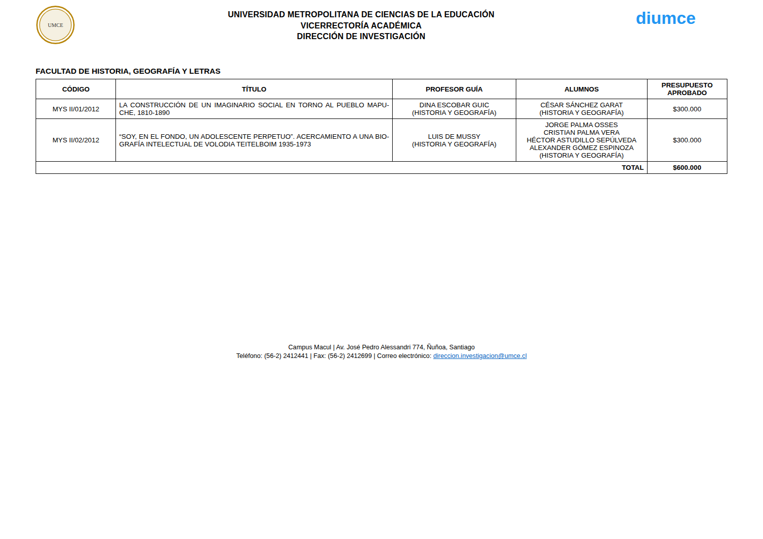UNIVERSIDAD METROPOLITANA DE CIENCIAS DE LA EDUCACIÓN
VICERRECTORÍA ACADÉMICA
DIRECCIÓN DE INVESTIGACIÓN
Facultad de Historia, Geografía y Letras
| Código | Título | Profesor Guía | Alumnos | Presupuesto Aprobado |
| --- | --- | --- | --- | --- |
| MYS II/01/2012 | La construcción de un imaginario social en torno al pueblo mapuche, 1810-1890 | Dina Escobar Guic (Historia y Geografía) | César Sánchez Garat (Historia y Geografía) | $300.000 |
| MYS II/02/2012 | “Soy, en el fondo, un adolescente perpetuo”. Acercamiento a una biografía intelectual de Volodia Teitelboim 1935-1973 | Luis de Mussy (Historia y Geografía) | Jorge Palma Osses Cristian Palma Vera Héctor Astudillo Sepúlveda Alexander Gómez Espinoza (Historia y Geografía) | $300.000 |
| TOTAL | $600.000 |
Campus Macul | Av. José Pedro Alessandri 774, Ñuñoa, Santiago
Teléfono: (56-2) 2412441 | Fax: (56-2) 2412699 | Correo electrónico: direccion.investigacion@umce.cl